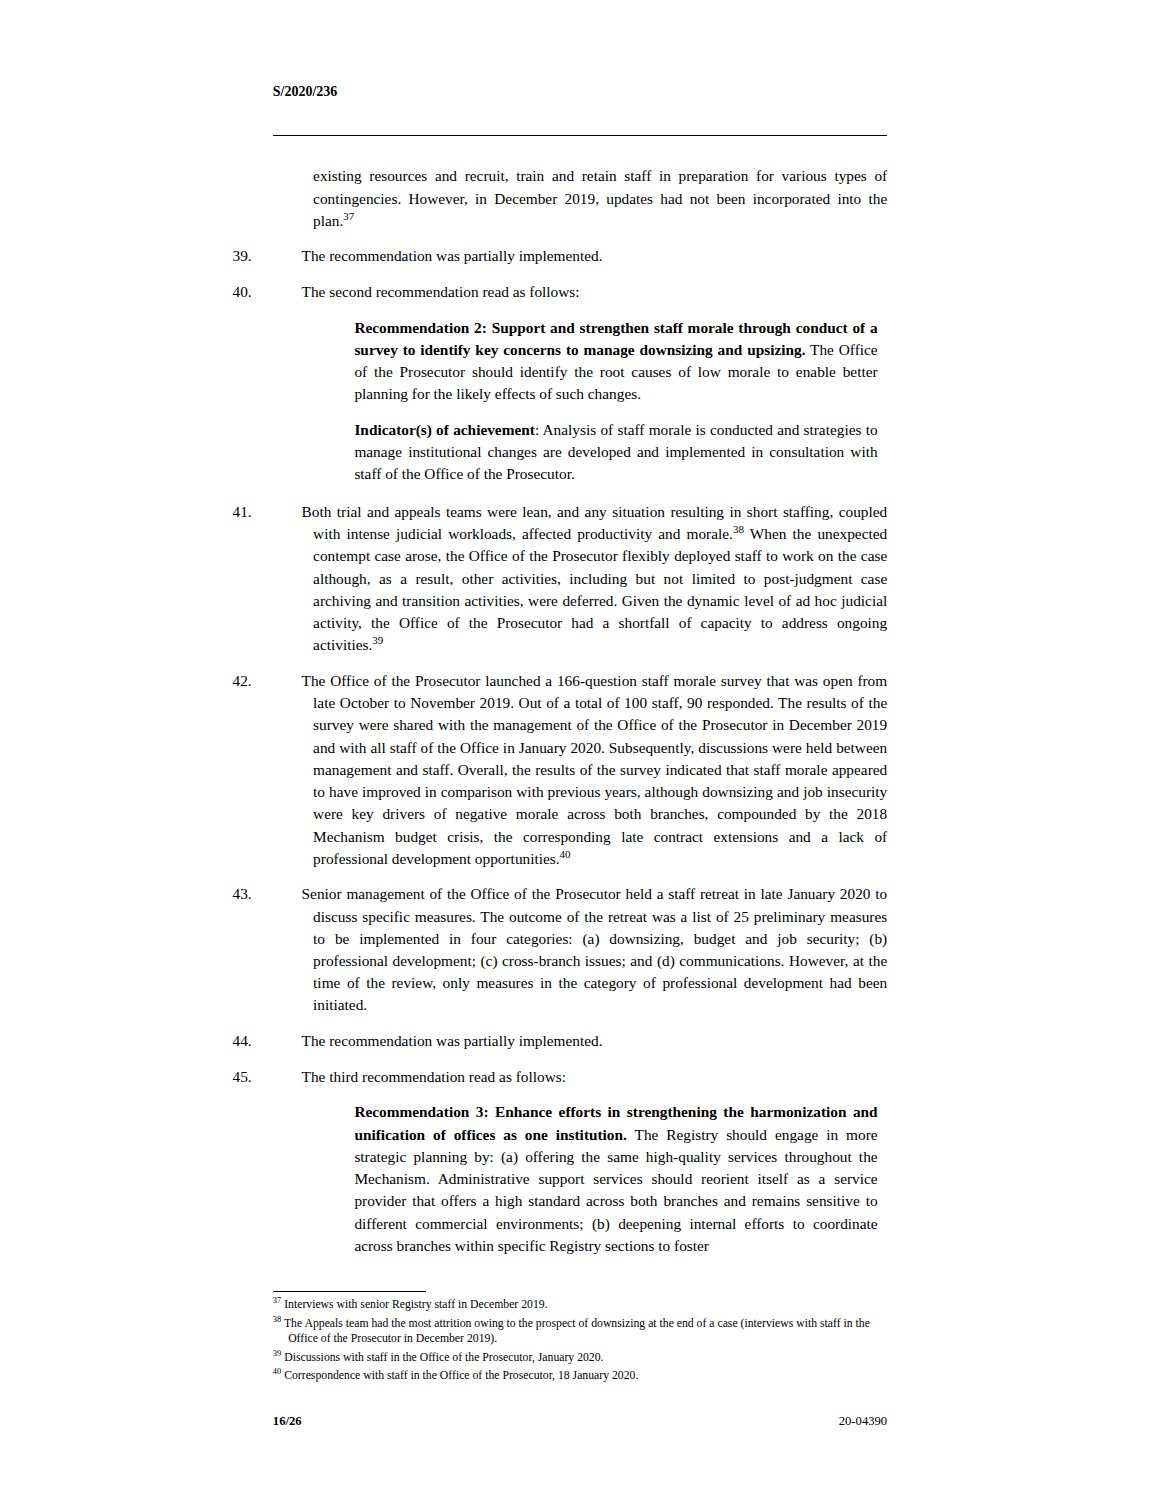S/2020/236
existing resources and recruit, train and retain staff in preparation for various types of contingencies. However, in December 2019, updates had not been incorporated into the plan.37
39. The recommendation was partially implemented.
40. The second recommendation read as follows:
Recommendation 2: Support and strengthen staff morale through conduct of a survey to identify key concerns to manage downsizing and upsizing. The Office of the Prosecutor should identify the root causes of low morale to enable better planning for the likely effects of such changes.
Indicator(s) of achievement: Analysis of staff morale is conducted and strategies to manage institutional changes are developed and implemented in consultation with staff of the Office of the Prosecutor.
41. Both trial and appeals teams were lean, and any situation resulting in short staffing, coupled with intense judicial workloads, affected productivity and morale.38 When the unexpected contempt case arose, the Office of the Prosecutor flexibly deployed staff to work on the case although, as a result, other activities, including but not limited to post-judgment case archiving and transition activities, were deferred. Given the dynamic level of ad hoc judicial activity, the Office of the Prosecutor had a shortfall of capacity to address ongoing activities.39
42. The Office of the Prosecutor launched a 166-question staff morale survey that was open from late October to November 2019. Out of a total of 100 staff, 90 responded. The results of the survey were shared with the management of the Office of the Prosecutor in December 2019 and with all staff of the Office in January 2020. Subsequently, discussions were held between management and staff. Overall, the results of the survey indicated that staff morale appeared to have improved in comparison with previous years, although downsizing and job insecurity were key drivers of negative morale across both branches, compounded by the 2018 Mechanism budget crisis, the corresponding late contract extensions and a lack of professional development opportunities.40
43. Senior management of the Office of the Prosecutor held a staff retreat in late January 2020 to discuss specific measures. The outcome of the retreat was a list of 25 preliminary measures to be implemented in four categories: (a) downsizing, budget and job security; (b) professional development; (c) cross-branch issues; and (d) communications. However, at the time of the review, only measures in the category of professional development had been initiated.
44. The recommendation was partially implemented.
45. The third recommendation read as follows:
Recommendation 3: Enhance efforts in strengthening the harmonization and unification of offices as one institution. The Registry should engage in more strategic planning by: (a) offering the same high-quality services throughout the Mechanism. Administrative support services should reorient itself as a service provider that offers a high standard across both branches and remains sensitive to different commercial environments; (b) deepening internal efforts to coordinate across branches within specific Registry sections to foster
37 Interviews with senior Registry staff in December 2019.
38 The Appeals team had the most attrition owing to the prospect of downsizing at the end of a case (interviews with staff in the Office of the Prosecutor in December 2019).
39 Discussions with staff in the Office of the Prosecutor, January 2020.
40 Correspondence with staff in the Office of the Prosecutor, 18 January 2020.
16/26 20-04390